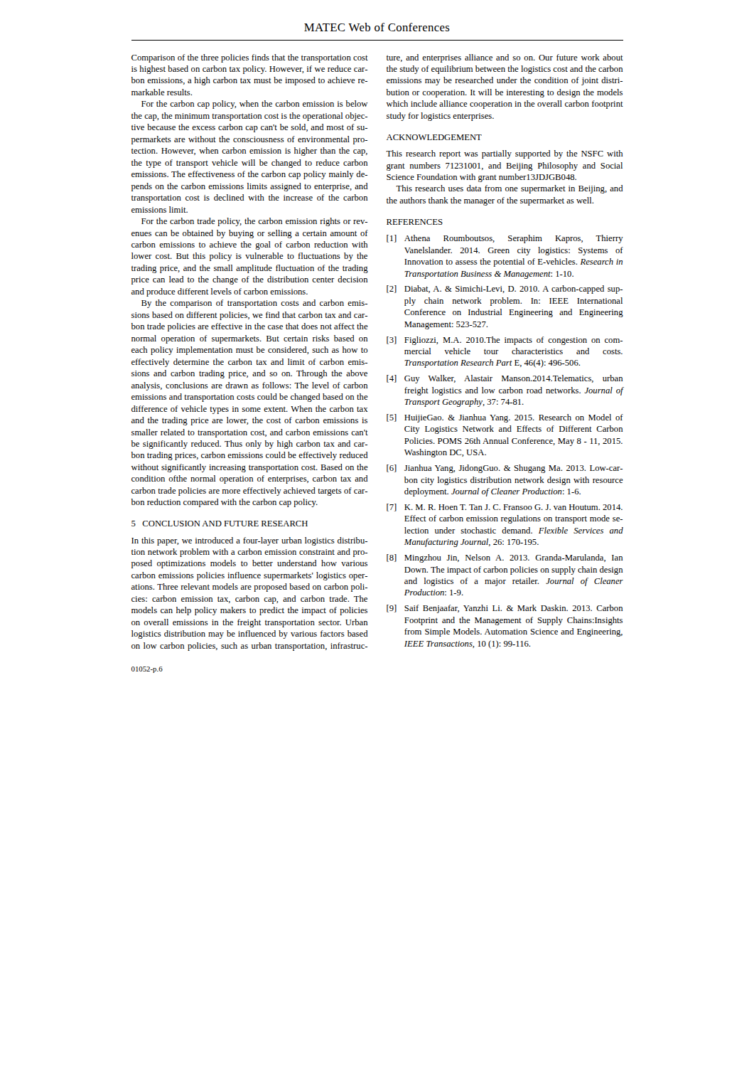MATEC Web of Conferences
Comparison of the three policies finds that the transportation cost is highest based on carbon tax policy. However, if we reduce carbon emissions, a high carbon tax must be imposed to achieve remarkable results.
For the carbon cap policy, when the carbon emission is below the cap, the minimum transportation cost is the operational objective because the excess carbon cap can't be sold, and most of supermarkets are without the consciousness of environmental protection. However, when carbon emission is higher than the cap, the type of transport vehicle will be changed to reduce carbon emissions. The effectiveness of the carbon cap policy mainly depends on the carbon emissions limits assigned to enterprise, and transportation cost is declined with the increase of the carbon emissions limit.
For the carbon trade policy, the carbon emission rights or revenues can be obtained by buying or selling a certain amount of carbon emissions to achieve the goal of carbon reduction with lower cost. But this policy is vulnerable to fluctuations by the trading price, and the small amplitude fluctuation of the trading price can lead to the change of the distribution center decision and produce different levels of carbon emissions.
By the comparison of transportation costs and carbon emissions based on different policies, we find that carbon tax and carbon trade policies are effective in the case that does not affect the normal operation of supermarkets. But certain risks based on each policy implementation must be considered, such as how to effectively determine the carbon tax and limit of carbon emissions and carbon trading price, and so on. Through the above analysis, conclusions are drawn as follows: The level of carbon emissions and transportation costs could be changed based on the difference of vehicle types in some extent. When the carbon tax and the trading price are lower, the cost of carbon emissions is smaller related to transportation cost, and carbon emissions can't be significantly reduced. Thus only by high carbon tax and carbon trading prices, carbon emissions could be effectively reduced without significantly increasing transportation cost. Based on the condition ofthe normal operation of enterprises, carbon tax and carbon trade policies are more effectively achieved targets of carbon reduction compared with the carbon cap policy.
5 CONCLUSION AND FUTURE RESEARCH
In this paper, we introduced a four-layer urban logistics distribution network problem with a carbon emission constraint and proposed optimizations models to better understand how various carbon emissions policies influence supermarkets' logistics operations. Three relevant models are proposed based on carbon policies: carbon emission tax, carbon cap, and carbon trade. The models can help policy makers to predict the impact of policies on overall emissions in the freight transportation sector. Urban logistics distribution may be influenced by various factors based on low carbon policies, such as urban transportation, infrastructure, and enterprises alliance and so on. Our future work about the study of equilibrium between the logistics cost and the carbon emissions may be researched under the condition of joint distribution or cooperation. It will be interesting to design the models which include alliance cooperation in the overall carbon footprint study for logistics enterprises.
ACKNOWLEDGEMENT
This research report was partially supported by the NSFC with grant numbers 71231001, and Beijing Philosophy and Social Science Foundation with grant number13JDJGB048.
This research uses data from one supermarket in Beijing, and the authors thank the manager of the supermarket as well.
REFERENCES
Athena Roumboutsos, Seraphim Kapros, Thierry Vanelslander. 2014. Green city logistics: Systems of Innovation to assess the potential of E-vehicles. Research in Transportation Business & Management: 1-10.
Diabat, A. & Simichi-Levi, D. 2010. A carbon-capped supply chain network problem. In: IEEE International Conference on Industrial Engineering and Engineering Management: 523-527.
Figliozzi, M.A. 2010.The impacts of congestion on commercial vehicle tour characteristics and costs. Transportation Research Part E, 46(4): 496-506.
Guy Walker, Alastair Manson.2014.Telematics, urban freight logistics and low carbon road networks. Journal of Transport Geography, 37: 74-81.
HuijieGao. & Jianhua Yang. 2015. Research on Model of City Logistics Network and Effects of Different Carbon Policies. POMS 26th Annual Conference, May 8 - 11, 2015. Washington DC, USA.
Jianhua Yang, JidongGuo. & Shugang Ma. 2013. Low-carbon city logistics distribution network design with resource deployment. Journal of Cleaner Production: 1-6.
K. M. R. Hoen T. Tan J. C. Fransoo G. J. van Houtum. 2014. Effect of carbon emission regulations on transport mode selection under stochastic demand. Flexible Services and Manufacturing Journal, 26: 170-195.
Mingzhou Jin, Nelson A. 2013. Granda-Marulanda, Ian Down. The impact of carbon policies on supply chain design and logistics of a major retailer. Journal of Cleaner Production: 1-9.
Saif Benjaafar, Yanzhi Li. & Mark Daskin. 2013. Carbon Footprint and the Management of Supply Chains:Insights from Simple Models. Automation Science and Engineering, IEEE Transactions, 10 (1): 99-116.
01052-p.6